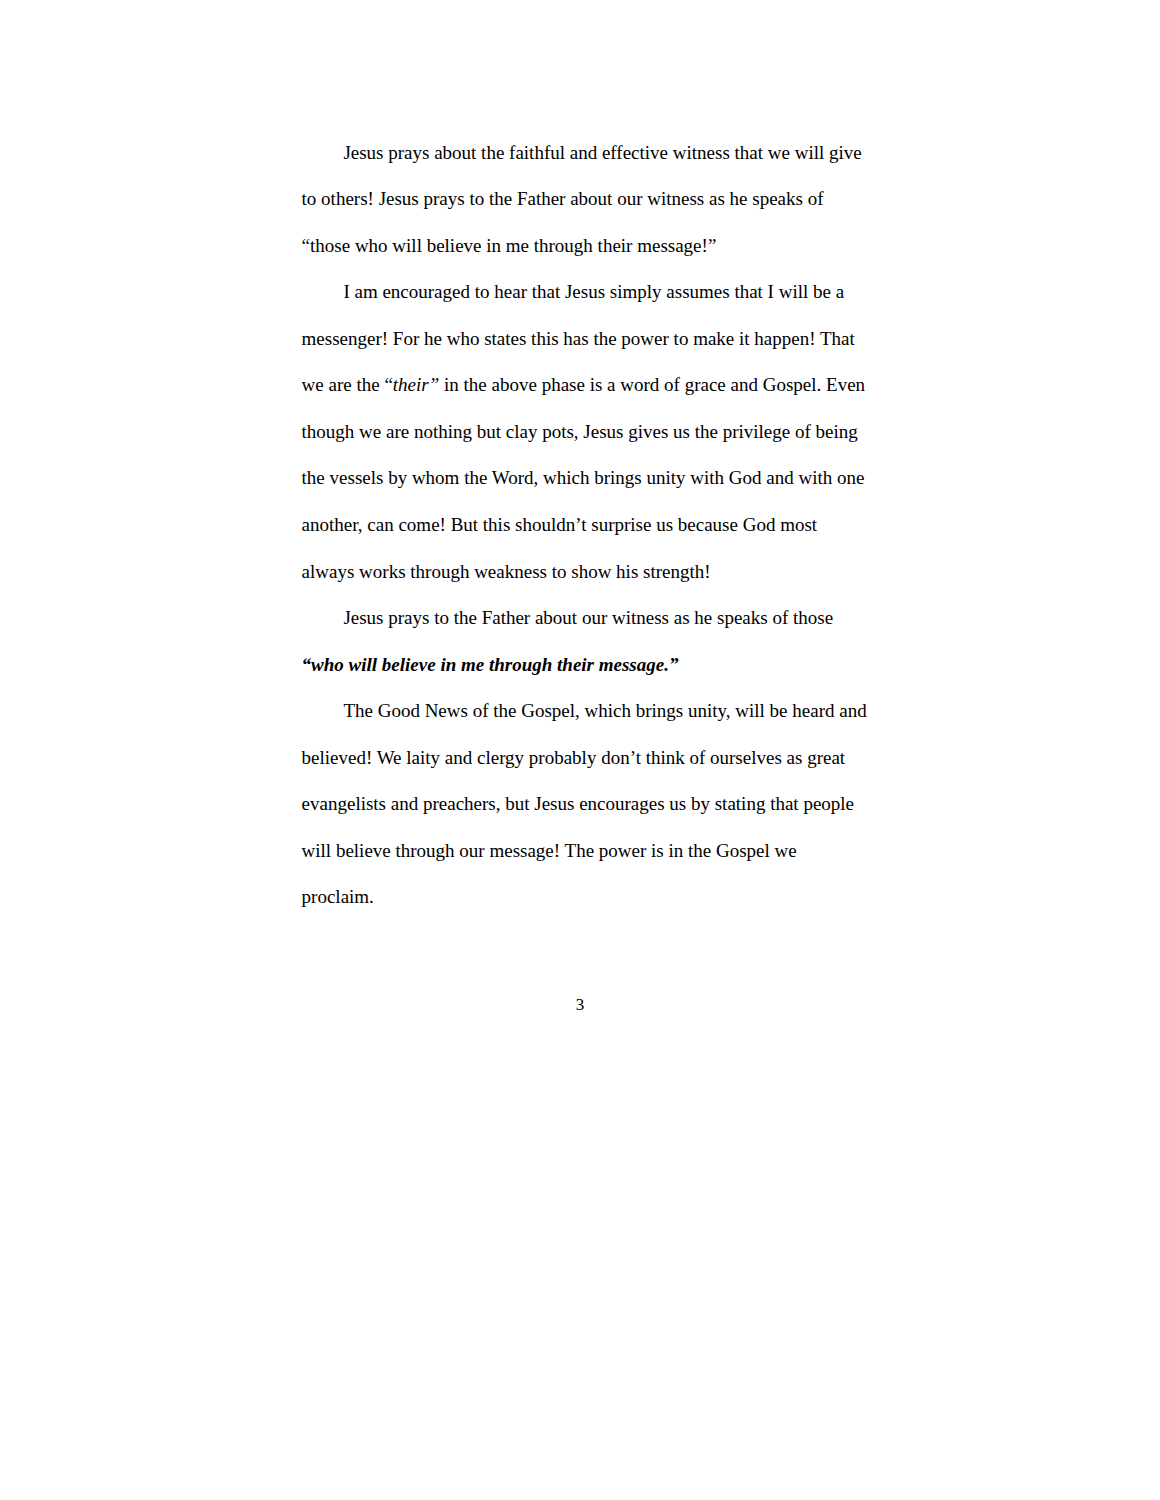Jesus prays about the faithful and effective witness that we will give to others! Jesus prays to the Father about our witness as he speaks of “those who will believe in me through their message!”
I am encouraged to hear that Jesus simply assumes that I will be a messenger! For he who states this has the power to make it happen! That we are the “their” in the above phase is a word of grace and Gospel. Even though we are nothing but clay pots, Jesus gives us the privilege of being the vessels by whom the Word, which brings unity with God and with one another, can come! But this shouldn’t surprise us because God most always works through weakness to show his strength!
Jesus prays to the Father about our witness as he speaks of those “who will believe in me through their message.”
The Good News of the Gospel, which brings unity, will be heard and believed! We laity and clergy probably don’t think of ourselves as great evangelists and preachers, but Jesus encourages us by stating that people will believe through our message! The power is in the Gospel we proclaim.
3